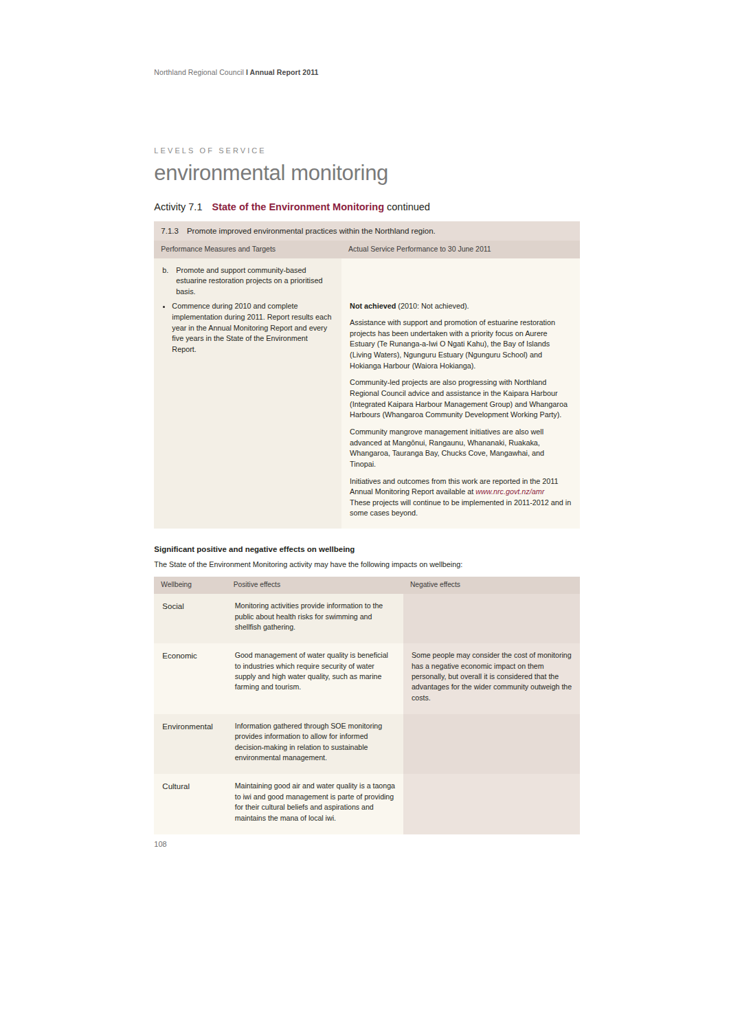Northland Regional Council l Annual Report 2011
Levels of Service
environmental monitoring
Activity 7.1 State of the Environment Monitoring continued
| 7.1.3 Promote improved environmental practices within the Northland region. |
| Performance Measures and Targets | Actual Service Performance to 30 June 2011 |
| b. Promote and support community-based estuarine restoration projects on a prioritised basis. Commence during 2010 and complete implementation during 2011. Report results each year in the Annual Monitoring Report and every five years in the State of the Environment Report. | Not achieved (2010: Not achieved). Assistance with support and promotion of estuarine restoration projects has been undertaken with a priority focus on Aurere Estuary (Te Runanga-a-Iwi O Ngati Kahu), the Bay of Islands (Living Waters), Ngunguru Estuary (Ngunguru School) and Hokianga Harbour (Waiora Hokianga). Community-led projects are also progressing with Northland Regional Council advice and assistance in the Kaipara Harbour (Integrated Kaipara Harbour Management Group) and Whangaroa Harbours (Whangaroa Community Development Working Party). Community mangrove management initiatives are also well advanced at Mangōnui, Rangaunu, Whananaki, Ruakaka, Whangaroa, Tauranga Bay, Chucks Cove, Mangawhai, and Tinopai. Initiatives and outcomes from this work are reported in the 2011 Annual Monitoring Report available at www.nrc.govt.nz/amr These projects will continue to be implemented in 2011-2012 and in some cases beyond. |
Significant positive and negative effects on wellbeing
The State of the Environment Monitoring activity may have the following impacts on wellbeing:
| Wellbeing | Positive effects | Negative effects |
| --- | --- | --- |
| Social | Monitoring activities provide information to the public about health risks for swimming and shellfish gathering. | |
| Economic | Good management of water quality is beneficial to industries which require security of water supply and high water quality, such as marine farming and tourism. | Some people may consider the cost of monitoring has a negative economic impact on them personally, but overall it is considered that the advantages for the wider community outweigh the costs. |
| Environmental | Information gathered through SOE monitoring provides information to allow for informed decision-making in relation to sustainable environmental management. | |
| Cultural | Maintaining good air and water quality is a taonga to iwi and good management is parte of providing for their cultural beliefs and aspirations and maintains the mana of local iwi. | |
108